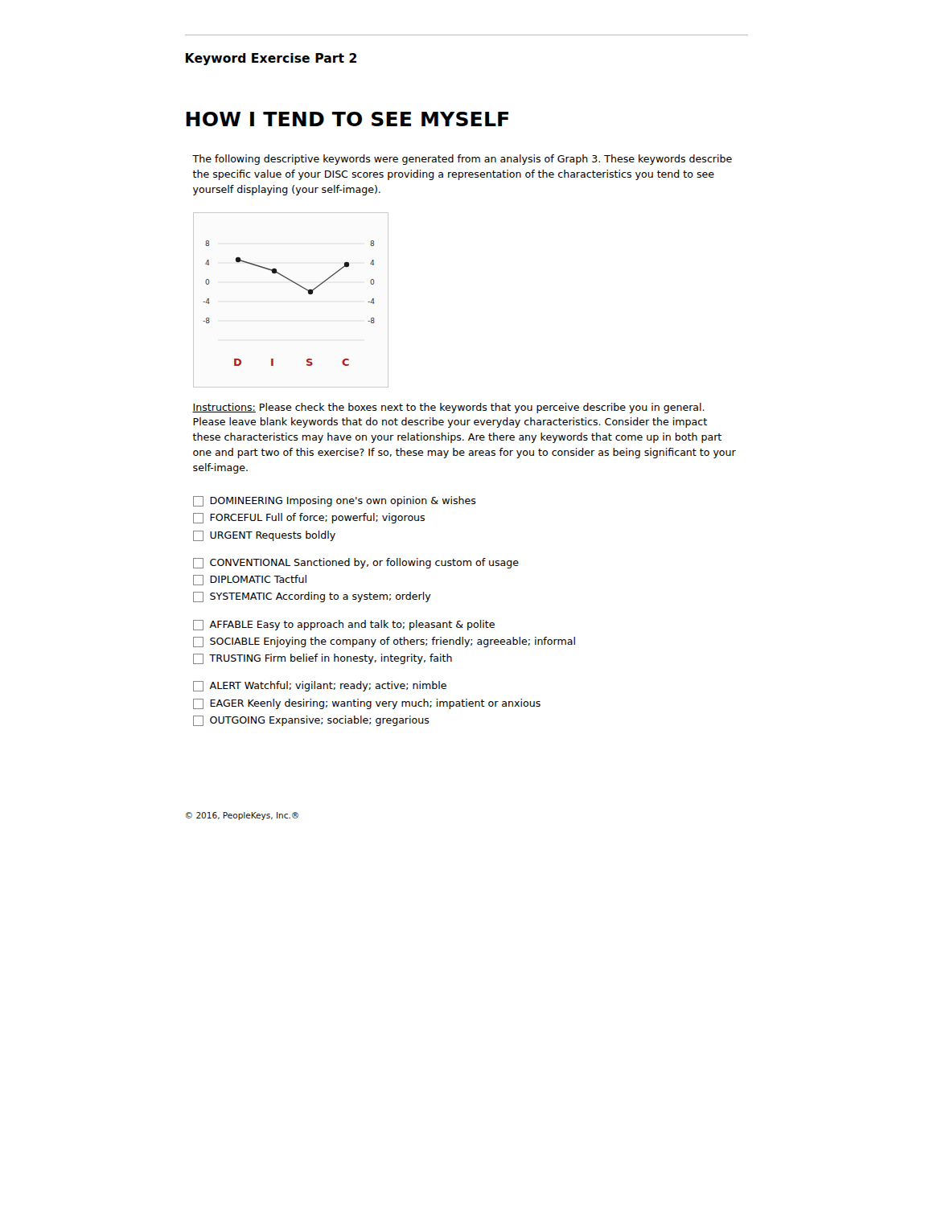Keyword Exercise Part 2
HOW I TEND TO SEE MYSELF
The following descriptive keywords were generated from an analysis of Graph 3. These keywords describe the specific value of your DISC scores providing a representation of the characteristics you tend to see yourself displaying (your self-image).
8 4 0 -4 -8 8 4 0 -4 -8 D I S C
Instructions: Please check the boxes next to the keywords that you perceive describe you in general. Please leave blank keywords that do not describe your everyday characteristics. Consider the impact these characteristics may have on your relationships. Are there any keywords that come up in both part one and part two of this exercise? If so, these may be areas for you to consider as being significant to your self-image.
DOMINEERING Imposing one's own opinion & wishes
FORCEFUL Full of force; powerful; vigorous
URGENT Requests boldly
CONVENTIONAL Sanctioned by, or following custom of usage
DIPLOMATIC Tactful
SYSTEMATIC According to a system; orderly
AFFABLE Easy to approach and talk to; pleasant & polite
SOCIABLE Enjoying the company of others; friendly; agreeable; informal
TRUSTING Firm belief in honesty, integrity, faith
ALERT Watchful; vigilant; ready; active; nimble
EAGER Keenly desiring; wanting very much; impatient or anxious
OUTGOING Expansive; sociable; gregarious
© 2016, PeopleKeys, Inc.®